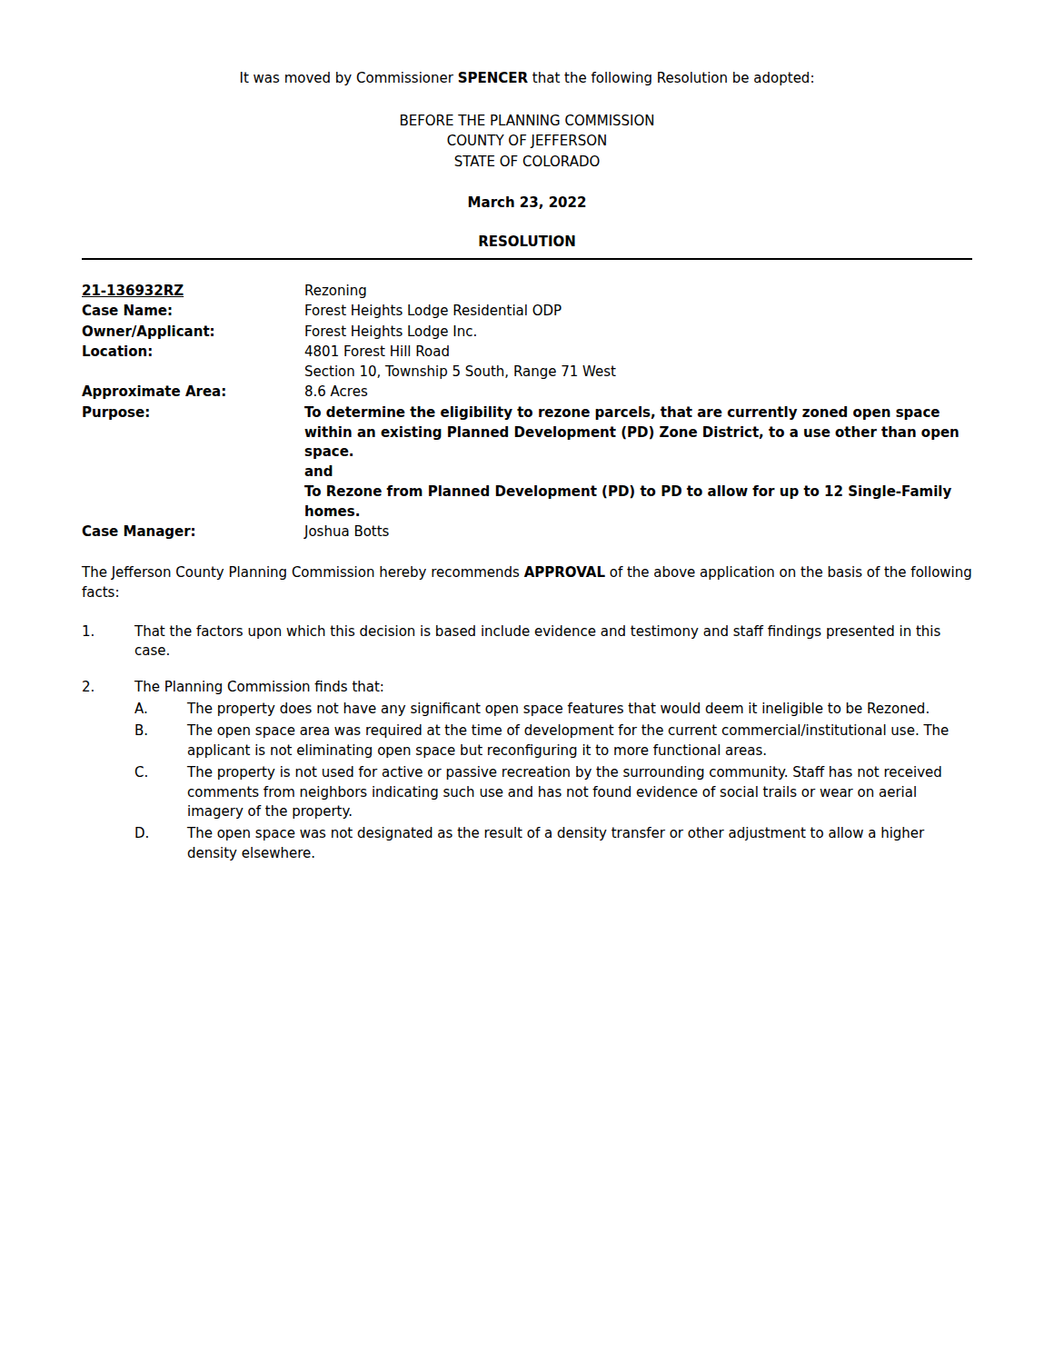It was moved by Commissioner SPENCER that the following Resolution be adopted:
BEFORE THE PLANNING COMMISSION
COUNTY OF JEFFERSON
STATE OF COLORADO
March 23, 2022
RESOLUTION
| 21-136932RZ | Rezoning |
| Case Name: | Forest Heights Lodge Residential ODP |
| Owner/Applicant: | Forest Heights Lodge Inc. |
| Location: | 4801 Forest Hill Road Section 10, Township 5 South, Range 71 West |
| Approximate Area: | 8.6 Acres |
| Purpose: | To determine the eligibility to rezone parcels, that are currently zoned open space within an existing Planned Development (PD) Zone District, to a use other than open space. and To Rezone from Planned Development (PD) to PD to allow for up to 12 Single-Family homes. |
| Case Manager: | Joshua Botts |
The Jefferson County Planning Commission hereby recommends APPROVAL of the above application on the basis of the following facts:
1. That the factors upon which this decision is based include evidence and testimony and staff findings presented in this case.
2.
The Planning Commission finds that:
A. The property does not have any significant open space features that would deem it ineligible to be Rezoned.
B. The open space area was required at the time of development for the current commercial/institutional use. The applicant is not eliminating open space but reconfiguring it to more functional areas.
C. The property is not used for active or passive recreation by the surrounding community. Staff has not received comments from neighbors indicating such use and has not found evidence of social trails or wear on aerial imagery of the property.
D. The open space was not designated as the result of a density transfer or other adjustment to allow a higher density elsewhere.